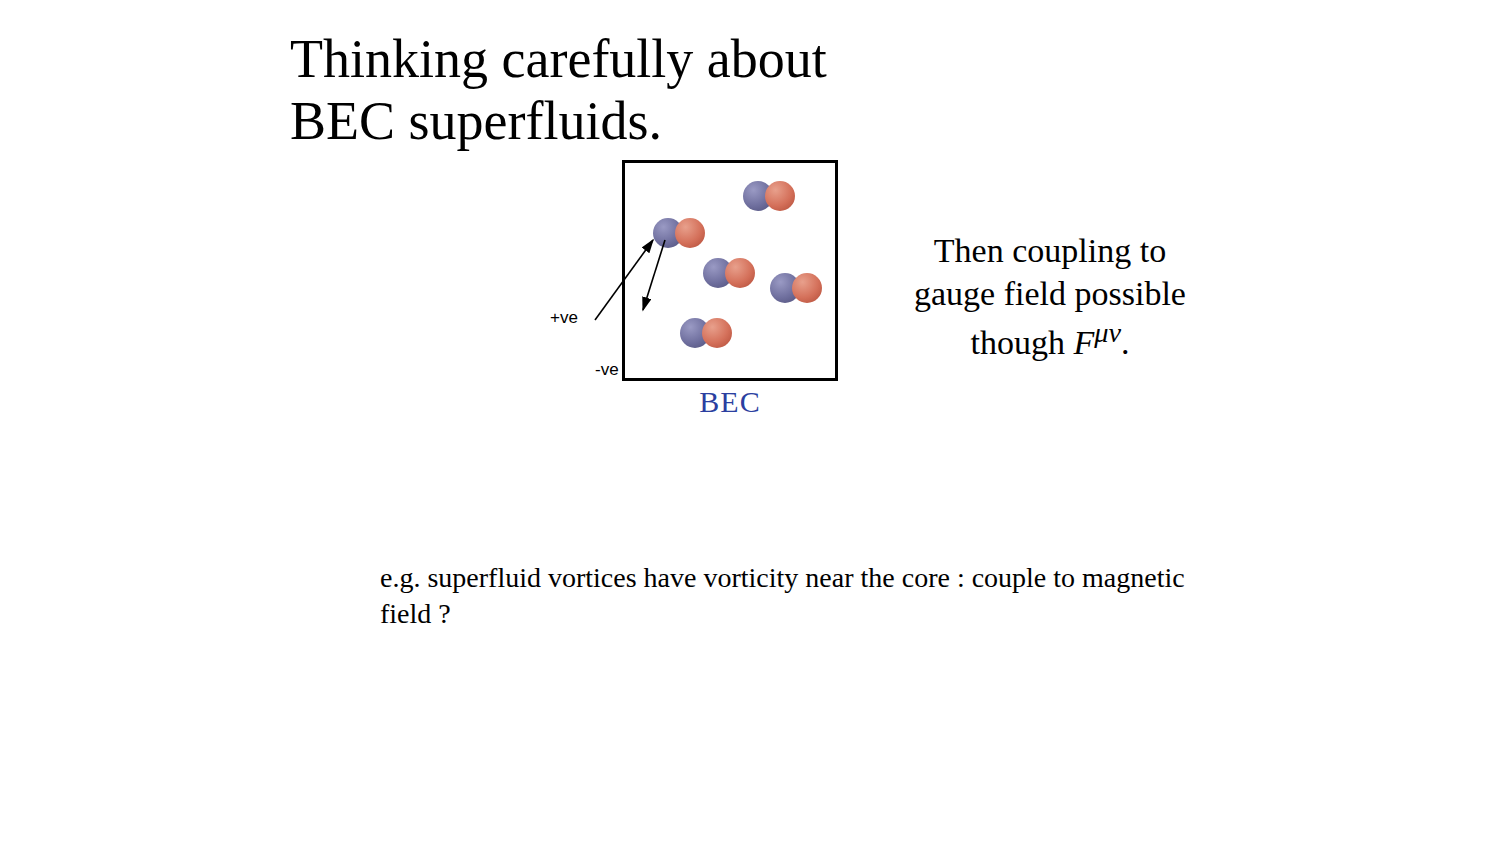Thinking carefully about BEC superfluids.
BEC
+ve -ve
Then coupling to gauge field possible though Fμν.
e.g. superfluid vortices have vorticity near the core : couple to magnetic field ?